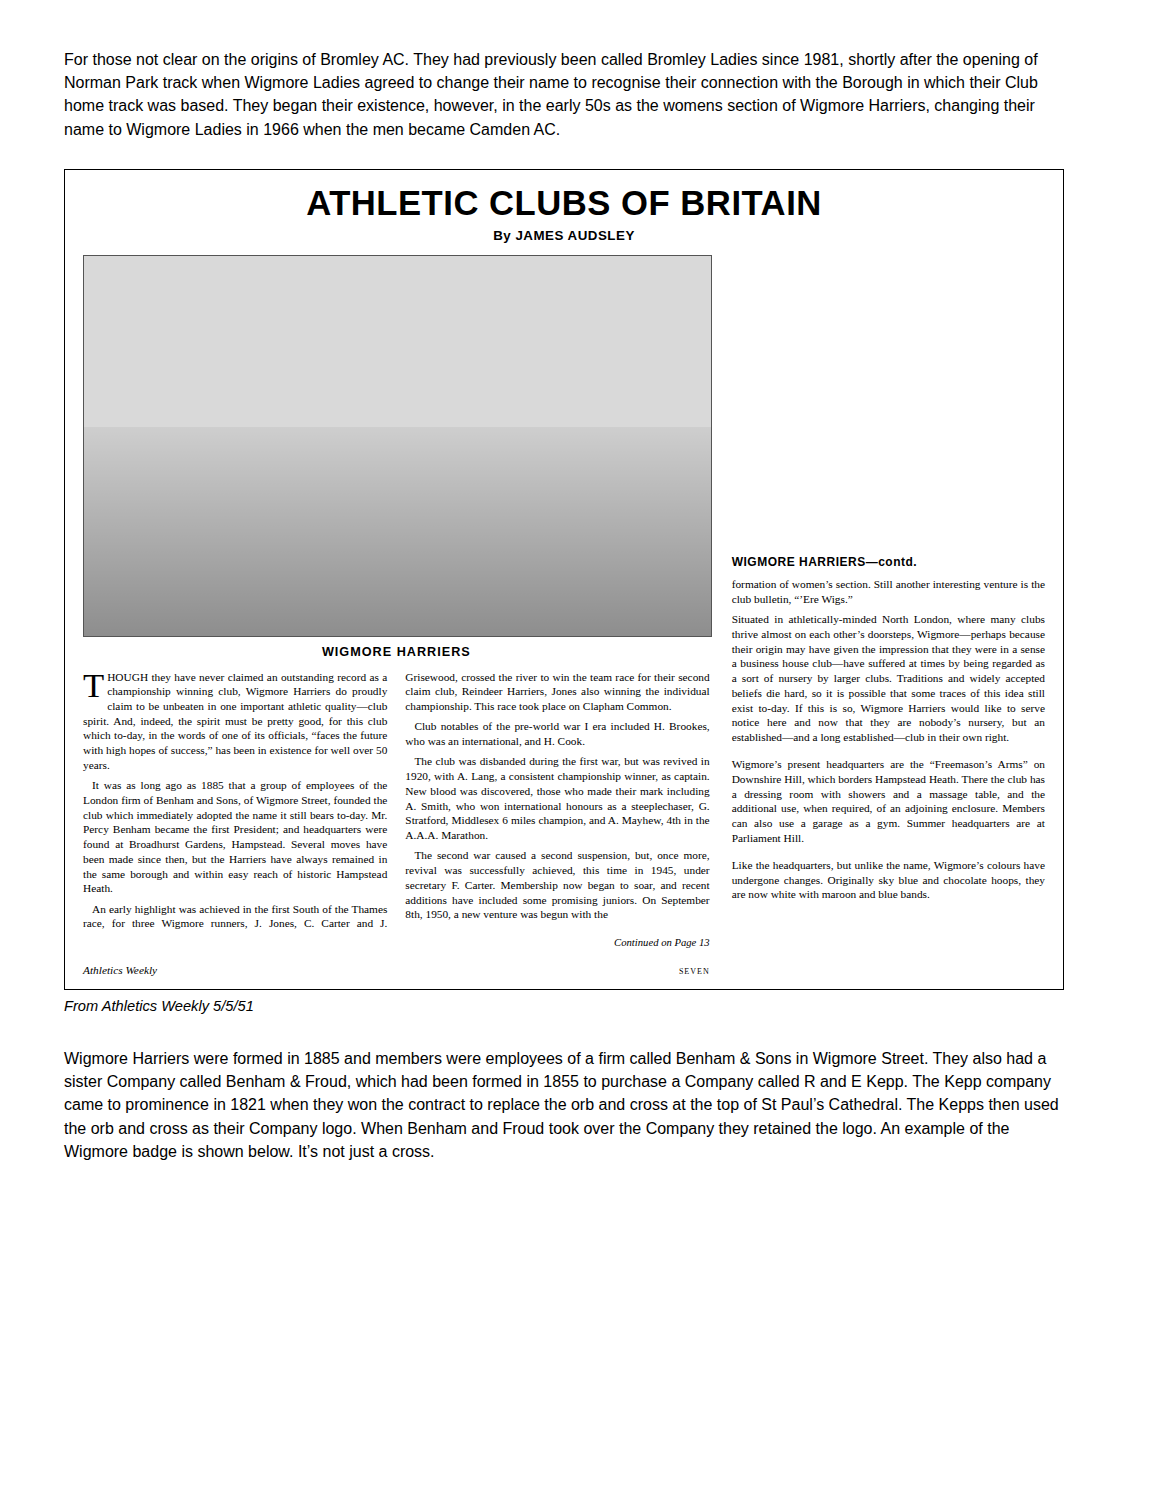For those not clear on the origins of Bromley AC. They had previously been called Bromley Ladies since 1981, shortly after the opening of Norman Park track when Wigmore Ladies agreed to change their name to recognise their connection with the Borough in which their Club home track was based. They began their existence, however, in the early 50s as the womens section of Wigmore Harriers, changing their name to Wigmore Ladies in 1966 when the men became Camden AC.
ATHLETIC CLUBS OF BRITAIN
By JAMES AUDSLEY
WIGMORE HARRIERS
THOUGH they have never claimed an outstanding record as a championship winning club, Wigmore Harriers do proudly claim to be unbeaten in one important athletic quality—club spirit. And, indeed, the spirit must be pretty good, for this club which to-day, in the words of one of its officials, “faces the future with high hopes of success,” has been in existence for well over 50 years.
It was as long ago as 1885 that a group of employees of the London firm of Benham and Sons, of Wigmore Street, founded the club which immediately adopted the name it still bears to-day. Mr. Percy Benham became the first President; and headquarters were found at Broadhurst Gardens, Hampstead. Several moves have been made since then, but the Harriers have always remained in the same borough and within easy reach of historic Hampstead Heath.
An early highlight was achieved in the first South of the Thames race, for three Wigmore runners, J. Jones, C. Carter and J. Grisewood, crossed the river to win the team race for their second claim club, Reindeer Harriers, Jones also winning the individual championship. This race took place on Clapham Common.
Club notables of the pre-world war I era included H. Brookes, who was an international, and H. Cook.
The club was disbanded during the first war, but was revived in 1920, with A. Lang, a consistent championship winner, as captain. New blood was discovered, those who made their mark including A. Smith, who won international honours as a steeplechaser, G. Stratford, Middlesex 6 miles champion, and A. Mayhew, 4th in the A.A.A. Marathon.
The second war caused a second suspension, but, once more, revival was successfully achieved, this time in 1945, under secretary F. Carter. Membership now began to soar, and recent additions have included some promising juniors. On September 8th, 1950, a new venture was begun with the
Continued on Page 13
Athletics Weekly seven
WIGMORE HARRIERS—contd.
formation of women’s section. Still another interesting venture is the club bulletin, “’Ere Wigs.”
Situated in athletically-minded North London, where many clubs thrive almost on each other’s doorsteps, Wigmore—perhaps because their origin may have given the impression that they were in a sense a business house club—have suffered at times by being regarded as a sort of nursery by larger clubs. Traditions and widely accepted beliefs die hard, so it is possible that some traces of this idea still exist to-day. If this is so, Wigmore Harriers would like to serve notice here and now that they are nobody’s nursery, but an established—and a long established—club in their own right.
Wigmore’s present headquarters are the “Freemason’s Arms” on Downshire Hill, which borders Hampstead Heath. There the club has a dressing room with showers and a massage table, and the additional use, when required, of an adjoining enclosure. Members can also use a garage as a gym. Summer headquarters are at Parliament Hill.
Like the headquarters, but unlike the name, Wigmore’s colours have undergone changes. Originally sky blue and chocolate hoops, they are now white with maroon and blue bands.
From Athletics Weekly 5/5/51
Wigmore Harriers were formed in 1885 and members were employees of a firm called Benham & Sons in Wigmore Street. They also had a sister Company called Benham & Froud, which had been formed in 1855 to purchase a Company called R and E Kepp. The Kepp company came to prominence in 1821 when they won the contract to replace the orb and cross at the top of St Paul’s Cathedral. The Kepps then used the orb and cross as their Company logo. When Benham and Froud took over the Company they retained the logo. An example of the Wigmore badge is shown below. It’s not just a cross.